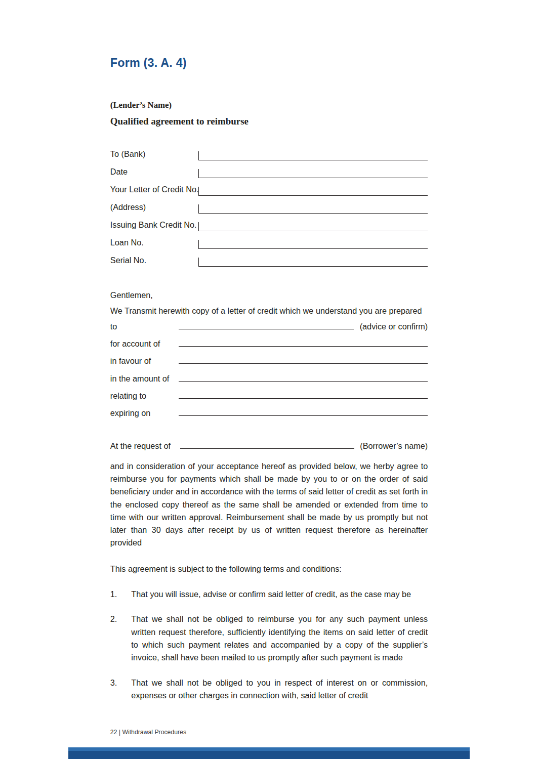Form (3. A. 4)
(Lender’s Name)
Qualified agreement to reimburse
| To (Bank) | |
| Date | |
| Your Letter of Credit No. | |
| (Address) | |
| Issuing Bank Credit No. | |
| Loan No. | |
| Serial No. | |
Gentlemen,
We Transmit herewith copy of a letter of credit which we understand you are prepared
| to | | (advice or confirm) |
| for account of | |
| in favour of | |
| in the amount of | |
| relating to | |
| expiring on | |
| At the request of | | (Borrower’s name) |
and in consideration of your acceptance hereof as provided below, we herby agree to reimburse you for payments which shall be made by you to or on the order of said beneficiary under and in accordance with the terms of said letter of credit as set forth in the enclosed copy thereof as the same shall be amended or extended from time to time with our written approval. Reimbursement shall be made by us promptly but not later than 30 days after receipt by us of written request therefore as hereinafter provided
This agreement is subject to the following terms and conditions:
That you will issue, advise or confirm said letter of credit, as the case may be
That we shall not be obliged to reimburse you for any such payment unless written request therefore, sufficiently identifying the items on said letter of credit to which such payment relates and accompanied by a copy of the supplier’s invoice, shall have been mailed to us promptly after such payment is made
That we shall not be obliged to you in respect of interest on or commission, expenses or other charges in connection with, said letter of credit
22 | Withdrawal Procedures